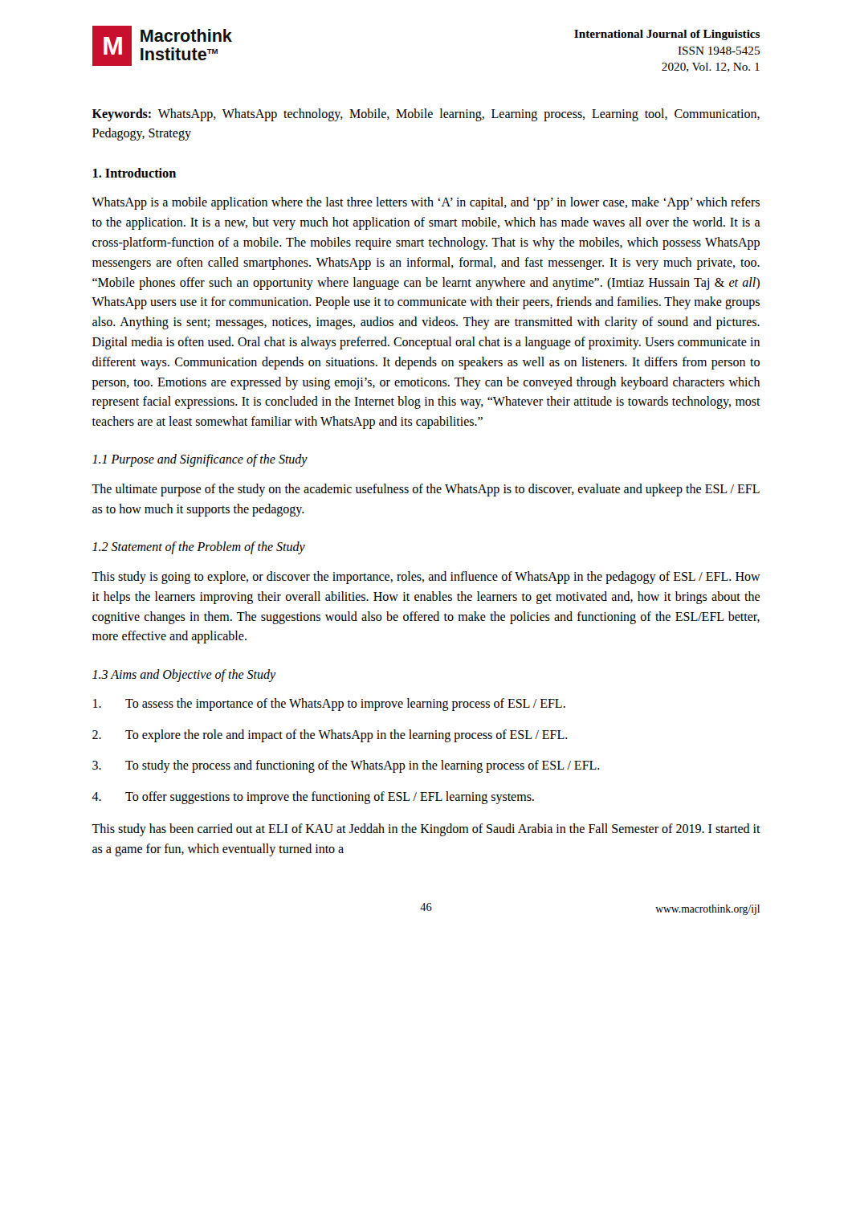M
Macrothink
InstituteTM
International Journal of Linguistics
ISSN 1948-5425
2020, Vol. 12, No. 1
Keywords: WhatsApp, WhatsApp technology, Mobile, Mobile learning, Learning process, Learning tool, Communication, Pedagogy, Strategy
1. Introduction
WhatsApp is a mobile application where the last three letters with ‘A’ in capital, and ‘pp’ in lower case, make ‘App’ which refers to the application. It is a new, but very much hot application of smart mobile, which has made waves all over the world. It is a cross-platform-function of a mobile. The mobiles require smart technology. That is why the mobiles, which possess WhatsApp messengers are often called smartphones. WhatsApp is an informal, formal, and fast messenger. It is very much private, too. “Mobile phones offer such an opportunity where language can be learnt anywhere and anytime”. (Imtiaz Hussain Taj & et all) WhatsApp users use it for communication. People use it to communicate with their peers, friends and families. They make groups also. Anything is sent; messages, notices, images, audios and videos. They are transmitted with clarity of sound and pictures. Digital media is often used. Oral chat is always preferred. Conceptual oral chat is a language of proximity. Users communicate in different ways. Communication depends on situations. It depends on speakers as well as on listeners. It differs from person to person, too. Emotions are expressed by using emoji’s, or emoticons. They can be conveyed through keyboard characters which represent facial expressions. It is concluded in the Internet blog in this way, “Whatever their attitude is towards technology, most teachers are at least somewhat familiar with WhatsApp and its capabilities.”
1.1 Purpose and Significance of the Study
The ultimate purpose of the study on the academic usefulness of the WhatsApp is to discover, evaluate and upkeep the ESL / EFL as to how much it supports the pedagogy.
1.2 Statement of the Problem of the Study
This study is going to explore, or discover the importance, roles, and influence of WhatsApp in the pedagogy of ESL / EFL. How it helps the learners improving their overall abilities. How it enables the learners to get motivated and, how it brings about the cognitive changes in them. The suggestions would also be offered to make the policies and functioning of the ESL/EFL better, more effective and applicable.
1.3 Aims and Objective of the Study
To assess the importance of the WhatsApp to improve learning process of ESL / EFL.
To explore the role and impact of the WhatsApp in the learning process of ESL / EFL.
To study the process and functioning of the WhatsApp in the learning process of ESL / EFL.
To offer suggestions to improve the functioning of ESL / EFL learning systems.
This study has been carried out at ELI of KAU at Jeddah in the Kingdom of Saudi Arabia in the Fall Semester of 2019. I started it as a game for fun, which eventually turned into a
46
www.macrothink.org/ijl